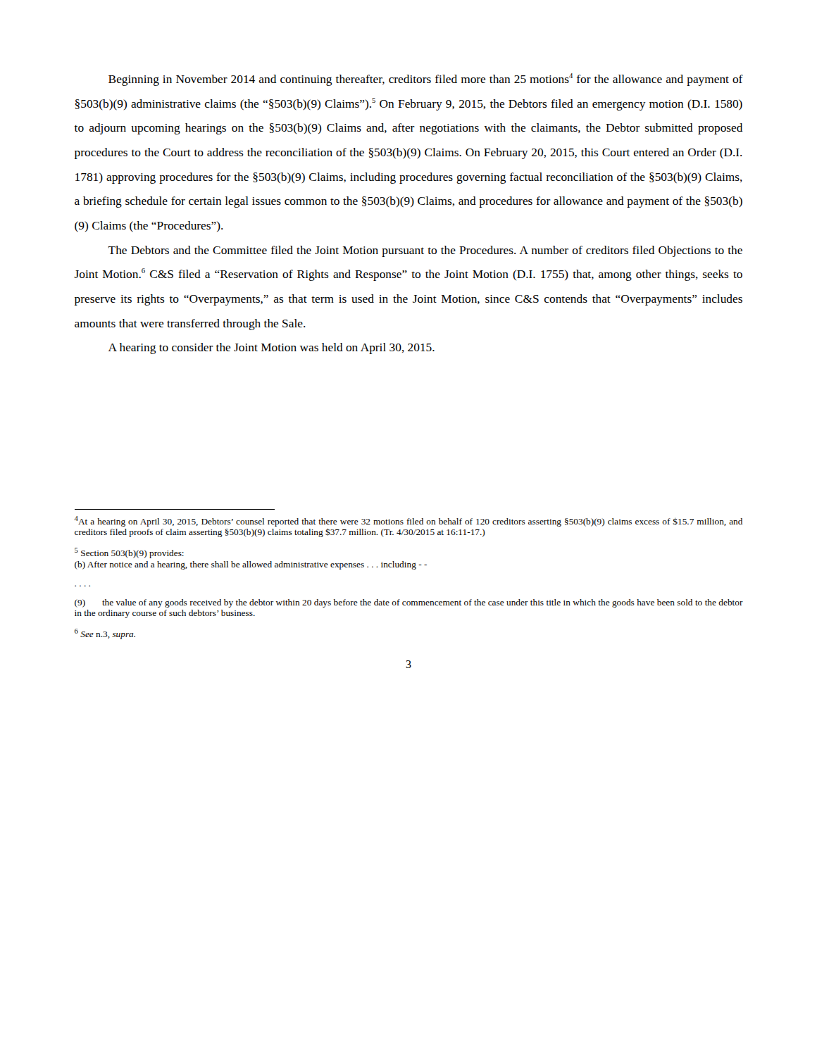Beginning in November 2014 and continuing thereafter, creditors filed more than 25 motions4 for the allowance and payment of §503(b)(9) administrative claims (the “§503(b)(9) Claims”).5 On February 9, 2015, the Debtors filed an emergency motion (D.I. 1580) to adjourn upcoming hearings on the §503(b)(9) Claims and, after negotiations with the claimants, the Debtor submitted proposed procedures to the Court to address the reconciliation of the §503(b)(9) Claims. On February 20, 2015, this Court entered an Order (D.I. 1781) approving procedures for the §503(b)(9) Claims, including procedures governing factual reconciliation of the §503(b)(9) Claims, a briefing schedule for certain legal issues common to the §503(b)(9) Claims, and procedures for allowance and payment of the §503(b)(9) Claims (the “Procedures”).
The Debtors and the Committee filed the Joint Motion pursuant to the Procedures. A number of creditors filed Objections to the Joint Motion.6 C&S filed a “Reservation of Rights and Response” to the Joint Motion (D.I. 1755) that, among other things, seeks to preserve its rights to “Overpayments,” as that term is used in the Joint Motion, since C&S contends that “Overpayments” includes amounts that were transferred through the Sale.
A hearing to consider the Joint Motion was held on April 30, 2015.
4 At a hearing on April 30, 2015, Debtors’ counsel reported that there were 32 motions filed on behalf of 120 creditors asserting §503(b)(9) claims excess of $15.7 million, and creditors filed proofs of claim asserting §503(b)(9) claims totaling $37.7 million. (Tr. 4/30/2015 at 16:11-17.)
5 Section 503(b)(9) provides:
(b) After notice and a hearing, there shall be allowed administrative expenses . . . including - -
. . . .
(9) the value of any goods received by the debtor within 20 days before the date of commencement of the case under this title in which the goods have been sold to the debtor in the ordinary course of such debtors’ business.
6 See n.3, supra.
3